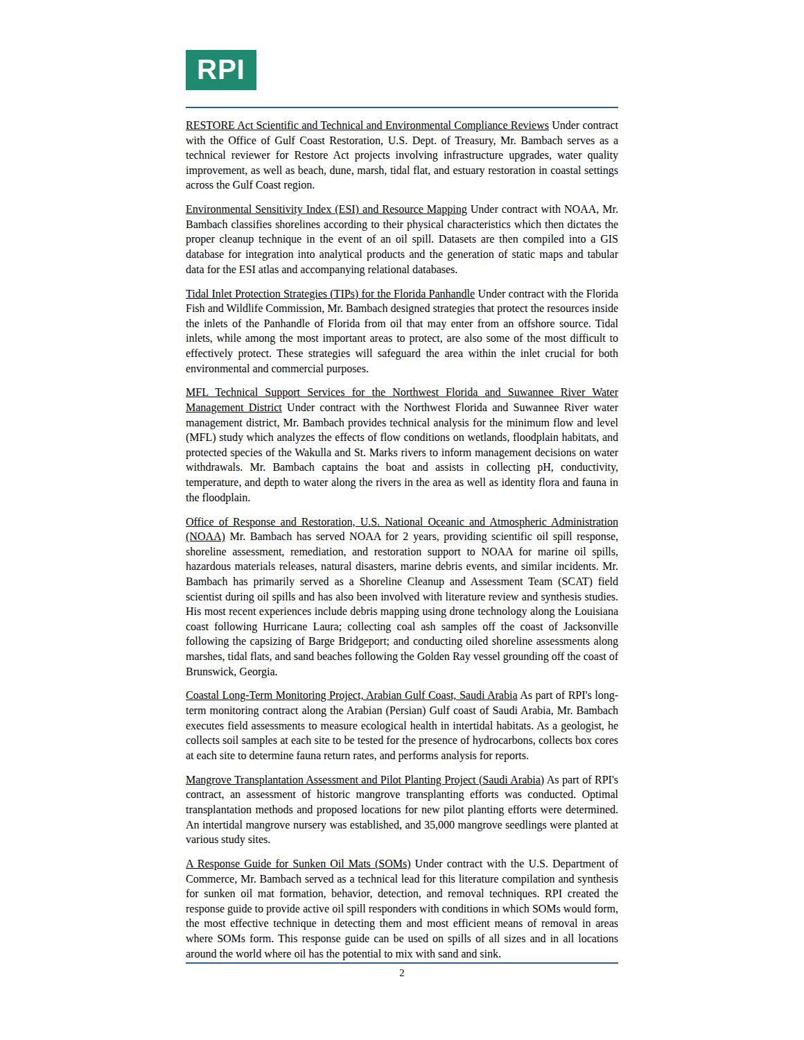RPI
RESTORE Act Scientific and Technical and Environmental Compliance Reviews Under contract with the Office of Gulf Coast Restoration, U.S. Dept. of Treasury, Mr. Bambach serves as a technical reviewer for Restore Act projects involving infrastructure upgrades, water quality improvement, as well as beach, dune, marsh, tidal flat, and estuary restoration in coastal settings across the Gulf Coast region.
Environmental Sensitivity Index (ESI) and Resource Mapping Under contract with NOAA, Mr. Bambach classifies shorelines according to their physical characteristics which then dictates the proper cleanup technique in the event of an oil spill. Datasets are then compiled into a GIS database for integration into analytical products and the generation of static maps and tabular data for the ESI atlas and accompanying relational databases.
Tidal Inlet Protection Strategies (TIPs) for the Florida Panhandle Under contract with the Florida Fish and Wildlife Commission, Mr. Bambach designed strategies that protect the resources inside the inlets of the Panhandle of Florida from oil that may enter from an offshore source. Tidal inlets, while among the most important areas to protect, are also some of the most difficult to effectively protect. These strategies will safeguard the area within the inlet crucial for both environmental and commercial purposes.
MFL Technical Support Services for the Northwest Florida and Suwannee River Water Management District Under contract with the Northwest Florida and Suwannee River water management district, Mr. Bambach provides technical analysis for the minimum flow and level (MFL) study which analyzes the effects of flow conditions on wetlands, floodplain habitats, and protected species of the Wakulla and St. Marks rivers to inform management decisions on water withdrawals. Mr. Bambach captains the boat and assists in collecting pH, conductivity, temperature, and depth to water along the rivers in the area as well as identity flora and fauna in the floodplain.
Office of Response and Restoration, U.S. National Oceanic and Atmospheric Administration (NOAA) Mr. Bambach has served NOAA for 2 years, providing scientific oil spill response, shoreline assessment, remediation, and restoration support to NOAA for marine oil spills, hazardous materials releases, natural disasters, marine debris events, and similar incidents. Mr. Bambach has primarily served as a Shoreline Cleanup and Assessment Team (SCAT) field scientist during oil spills and has also been involved with literature review and synthesis studies. His most recent experiences include debris mapping using drone technology along the Louisiana coast following Hurricane Laura; collecting coal ash samples off the coast of Jacksonville following the capsizing of Barge Bridgeport; and conducting oiled shoreline assessments along marshes, tidal flats, and sand beaches following the Golden Ray vessel grounding off the coast of Brunswick, Georgia.
Coastal Long-Term Monitoring Project, Arabian Gulf Coast, Saudi Arabia As part of RPI's long-term monitoring contract along the Arabian (Persian) Gulf coast of Saudi Arabia, Mr. Bambach executes field assessments to measure ecological health in intertidal habitats. As a geologist, he collects soil samples at each site to be tested for the presence of hydrocarbons, collects box cores at each site to determine fauna return rates, and performs analysis for reports.
Mangrove Transplantation Assessment and Pilot Planting Project (Saudi Arabia) As part of RPI's contract, an assessment of historic mangrove transplanting efforts was conducted. Optimal transplantation methods and proposed locations for new pilot planting efforts were determined. An intertidal mangrove nursery was established, and 35,000 mangrove seedlings were planted at various study sites.
A Response Guide for Sunken Oil Mats (SOMs) Under contract with the U.S. Department of Commerce, Mr. Bambach served as a technical lead for this literature compilation and synthesis for sunken oil mat formation, behavior, detection, and removal techniques. RPI created the response guide to provide active oil spill responders with conditions in which SOMs would form, the most effective technique in detecting them and most efficient means of removal in areas where SOMs form. This response guide can be used on spills of all sizes and in all locations around the world where oil has the potential to mix with sand and sink.
2